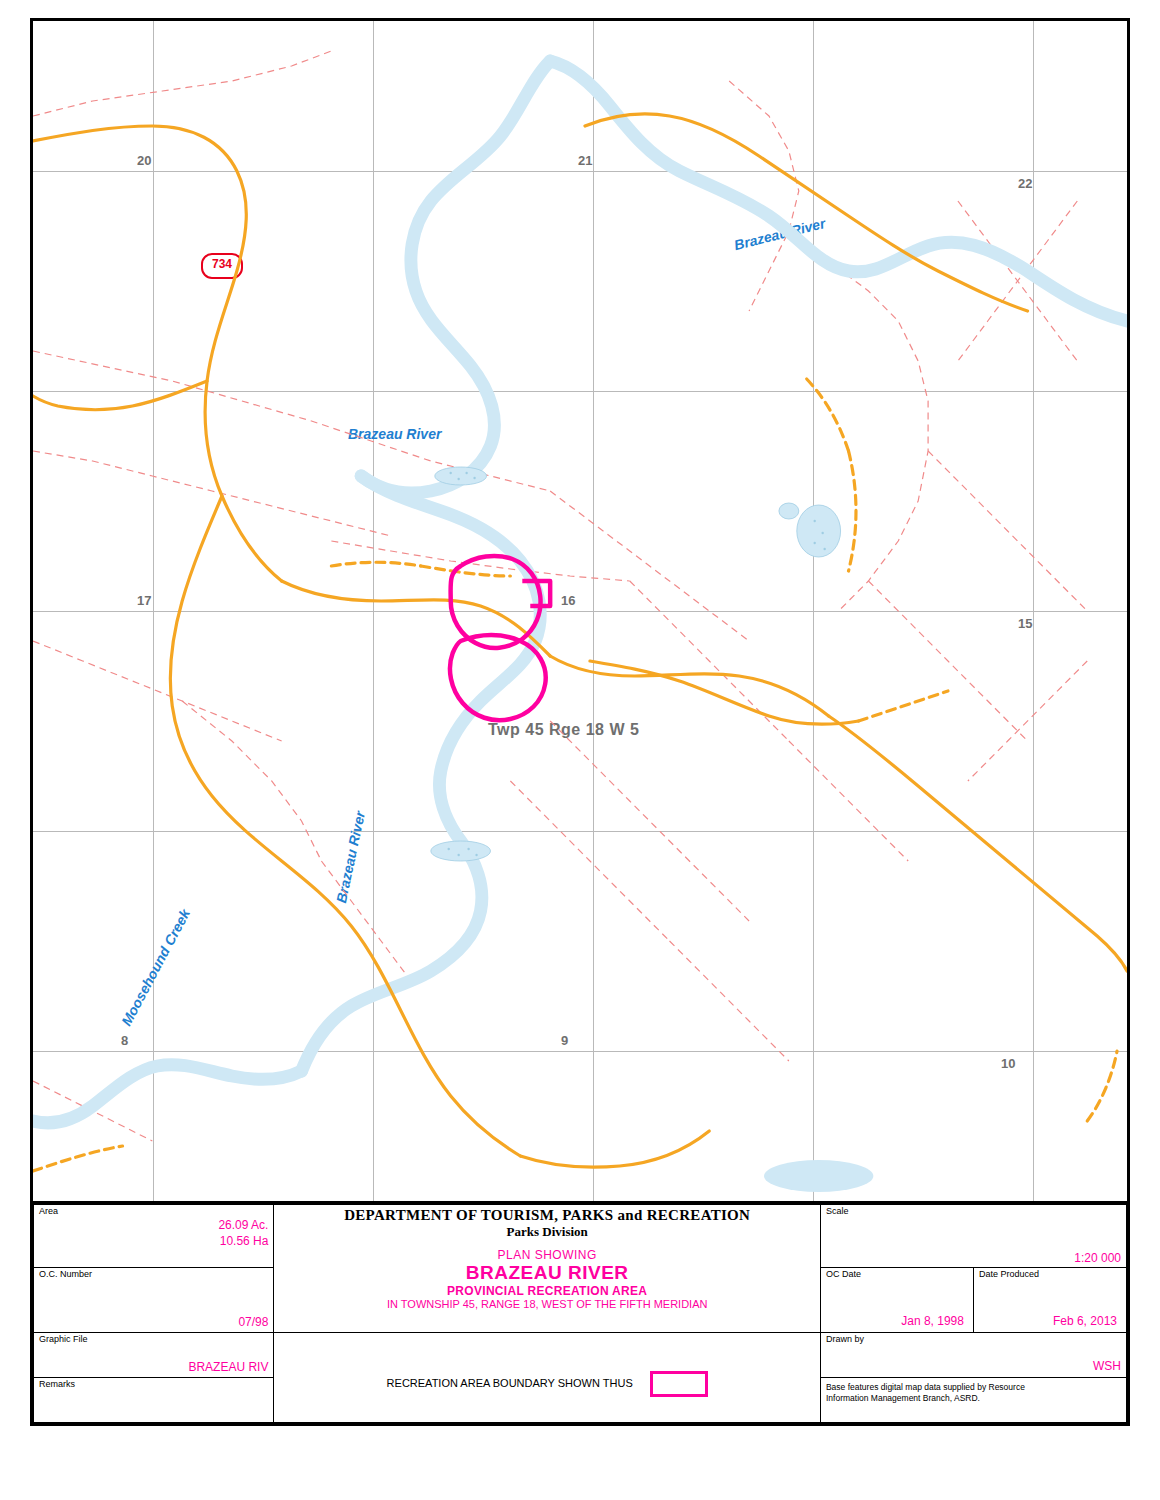20 21 22 17 16 15 8 9 10
Twp 45 Rge 18 W 5
734
Brazeau River
Brazeau River
Brazeau River
Moosehound Creek
| Area 26.09 Ac. 10.56 Ha | DEPARTMENT OF TOURISM, PARKS and RECREATION Parks Division PLAN SHOWING BRAZEAU RIVER PROVINCIAL RECREATION AREA IN TOWNSHIP 45, RANGE 18, WEST OF THE FIFTH MERIDIAN | Scale 1:20 000 |
| O.C. Number 07/98 | OC Date Jan 8, 1998 | Date Produced Feb 6, 2013 |
| Graphic File BRAZEAU RIV | RECREATION AREA BOUNDARY SHOWN THUS | Drawn by WSH |
| Remarks | Base features digital map data supplied by Resource Information Management Branch, ASRD. |